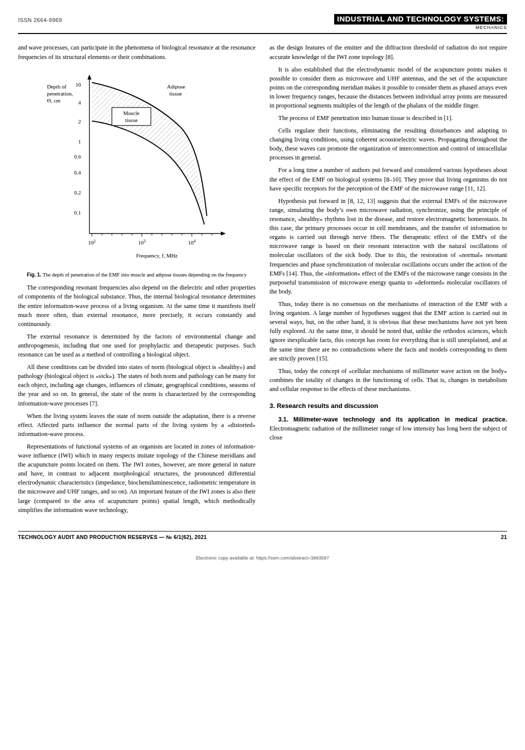ISSN 2664-9969
INDUSTRIAL AND TECHNOLOGY SYSTEMS: MECHANICS
and wave processes, can participate in the phenomena of biological resonance at the resonance frequencies of its structural elements or their combinations.
10 4 2 1 0.6 0.4 0.2 0.1 Depth of penetration, Ө, cm Adipose tissue Muscle tissue 102 103 104 Frequency, f, MHz
Fig. 1. The depth of penetration of the EMF into muscle and adipose tissues depending on the frequency
The corresponding resonant frequencies also depend on the dielectric and other properties of components of the biological substance. Thus, the internal biological resonance determines the entire information-wave process of a living organism. At the same time it manifests itself much more often, than external resonance, more precisely, it occurs constantly and continuously.
The external resonance is determined by the factors of environmental change and anthropogenesis, including that one used for prophylactic and therapeutic purposes. Such resonance can be used as a method of controlling a biological object.
All these conditions can be divided into states of norm (biological object is «healthy») and pathology (biological object is «sick»). The states of both norm and pathology can be many for each object, including age changes, influences of climate, geographical conditions, seasons of the year and so on. In general, the state of the norm is characterized by the corresponding information-wave processes [7].
When the living system leaves the state of norm outside the adaptation, there is a reverse effect. Affected parts influence the normal parts of the living system by a «distorted» information-wave process.
Representations of functional systems of an organism are located in zones of information-wave influence (IWI) which in many respects imitate topology of the Chinese meridians and the acupuncture points located on them. The IWI zones, however, are more general in nature and have, in contrast to adjacent morphological structures, the pronounced differential electrodynamic characteristics (impedance, biochemiluminescence, radiometric temperature in the microwave and UHF ranges, and so on). An important feature of the IWI zones is also their large (compared to the area of acupuncture points) spatial length, which methodically simplifies the information wave technology,
as the design features of the emitter and the diffraction threshold of radiation do not require accurate knowledge of the IWI zone topology [8].
It is also established that the electrodynamic model of the acupuncture points makes it possible to consider them as microwave and UHF antennas, and the set of the acupuncture points on the corresponding meridian makes it possible to consider them as phased arrays even in lower frequency ranges, because the distances between individual array points are measured in proportional segments multiples of the length of the phalanx of the middle finger.
The process of EMF penetration into human tissue is described in [1].
Cells regulate their functions, eliminating the resulting disturbances and adapting to changing living conditions, using coherent acoustoelectric waves. Propagating throughout the body, these waves can promote the organization of interconnection and control of intracellular processes in general.
For a long time a number of authors put forward and considered various hypotheses about the effect of the EMF on biological systems [8–10]. They prove that living organisms do not have specific receptors for the perception of the EMF of the microwave range [11, 12].
Hypothesis put forward in [8, 12, 13] suggests that the external EMFs of the microwave range, simulating the body’s own microwave radiation, synchronize, using the principle of resonance, «healthy» rhythms lost in the disease, and restore electromagnetic homeostasis. In this case, the primary processes occur in cell membranes, and the transfer of information to organs is carried out through nerve fibers. The therapeutic effect of the EMFs of the microwave range is based on their resonant interaction with the natural oscillations of molecular oscillators of the sick body. Due to this, the restoration of «normal» resonant frequencies and phase synchronization of molecular oscillations occurs under the action of the EMFs [14]. Thus, the «information» effect of the EMFs of the microwave range consists in the purposeful transmission of microwave energy quanta to «deformed» molecular oscillators of the body.
Thus, today there is no consensus on the mechanisms of interaction of the EMF with a living organism. A large number of hypotheses suggest that the EMF action is carried out in several ways, but, on the other hand, it is obvious that these mechanisms have not yet been fully explored. At the same time, it should be noted that, unlike the orthodox sciences, which ignore inexplicable facts, this concept has room for everything that is still unexplained, and at the same time there are no contradictions where the facts and models corresponding to them are strictly proven [15].
Thus, today the concept of «cellular mechanisms of millimeter wave action on the body» combines the totality of changes in the functioning of cells. That is, changes in metabolism and cellular response to the effects of these mechanisms.
3. Research results and discussion
3.1. Millimeter-wave technology and its application in medical practice. Electromagnetic radiation of the millimeter range of low intensity has long been the subject of close
TECHNOLOGY AUDIT AND PRODUCTION RESERVES — № 6/1(62), 2021
21
Electronic copy available at: https://ssrn.com/abstract=3993597